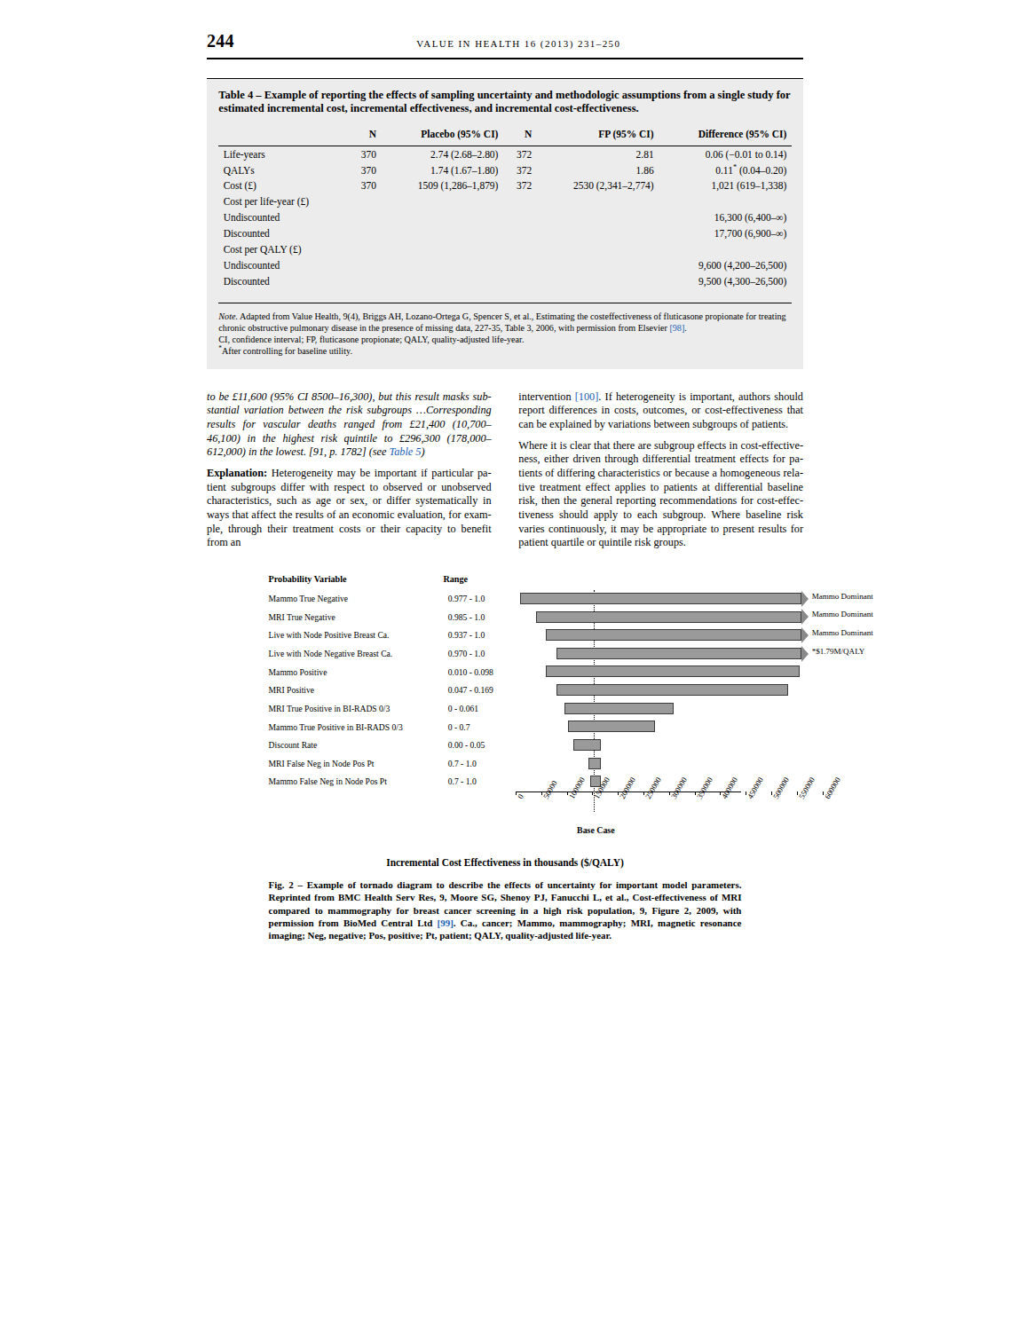244
Value in Health 16 (2013) 231–250
Table 4 – Example of reporting the effects of sampling uncertainty and methodologic assumptions from a single study for estimated incremental cost, incremental effectiveness, and incremental cost-effectiveness.
| | N | Placebo (95% CI) | N | FP (95% CI) | Difference (95% CI) |
| --- | --- | --- | --- | --- | --- |
| Life-years | 370 | 2.74 (2.68–2.80) | 372 | 2.81 | 0.06 (−0.01 to 0.14) |
| QALYs | 370 | 1.74 (1.67–1.80) | 372 | 1.86 | 0.11 * (0.04–0.20) |
| Cost (£) | 370 | 1509 (1,286–1,879) | 372 | 2530 (2,341–2,774) | 1,021 (619–1,338) |
| Cost per life-year (£) | | | | | |
| Undiscounted | | | | | 16,300 (6,400–∞) |
| Discounted | | | | | 17,700 (6,900–∞) |
| Cost per QALY (£) | | | | | |
| Undiscounted | | | | | 9,600 (4,200–26,500) |
| Discounted | | | | | 9,500 (4,300–26,500) |
Note. Adapted from Value Health, 9(4), Briggs AH, Lozano-Ortega G, Spencer S, et al., Estimating the costeffectiveness of fluticasone propionate for treating chronic obstructive pulmonary disease in the presence of missing data, 227-35, Table 3, 2006, with permission from Elsevier [98].
CI, confidence interval; FP, fluticasone propionate; QALY, quality-adjusted life-year.
*After controlling for baseline utility.
to be £11,600 (95% CI 8500–16,300), but this result masks substantial variation between the risk subgroups …Corresponding results for vascular deaths ranged from £21,400 (10,700–46,100) in the highest risk quintile to £296,300 (178,000–612,000) in the lowest. [91, p. 1782] (see Table 5)
Explanation: Heterogeneity may be important if particular patient subgroups differ with respect to observed or unobserved characteristics, such as age or sex, or differ systematically in ways that affect the results of an economic evaluation, for example, through their treatment costs or their capacity to benefit from an
intervention [100]. If heterogeneity is important, authors should report differences in costs, outcomes, or cost-effectiveness that can be explained by variations between subgroups of patients.
Where it is clear that there are subgroup effects in cost-effectiveness, either driven through differential treatment effects for patients of differing characteristics or because a homogeneous relative treatment effect applies to patients at differential baseline risk, then the general reporting recommendations for cost-effectiveness should apply to each subgroup. Where baseline risk varies continuously, it may be appropriate to present results for patient quartile or quintile risk groups.
Probability Variable
Range
Mammo True Negative
0.977 - 1.0
Mammo Dominant
MRI True Negative
0.985 - 1.0
Mammo Dominant
Live with Node Positive Breast Ca.
0.937 - 1.0
Mammo Dominant
Live with Node Negative Breast Ca.
0.970 - 1.0
*$1.79M/QALY
Mammo Positive
0.010 - 0.098
MRI Positive
0.047 - 0.169
MRI True Positive in BI-RADS 0/3
0 - 0.061
Mammo True Positive in BI-RADS 0/3
0 - 0.7
Discount Rate
0.00 - 0.05
MRI False Neg in Node Pos Pt
0.7 - 1.0
Mammo False Neg in Node Pos Pt
0.7 - 1.0
0
50000
100000
150000
200000
250000
300000
350000
400000
450000
500000
550000
600000
Base Case
Incremental Cost Effectiveness in thousands ($/QALY)
Fig. 2 – Example of tornado diagram to describe the effects of uncertainty for important model parameters. Reprinted from BMC Health Serv Res, 9, Moore SG, Shenoy PJ, Fanucchi L, et al., Cost-effectiveness of MRI compared to mammography for breast cancer screening in a high risk population, 9, Figure 2, 2009, with permission from BioMed Central Ltd [99]. Ca., cancer; Mammo, mammography; MRI, magnetic resonance imaging; Neg, negative; Pos, positive; Pt, patient; QALY, quality-adjusted life-year.